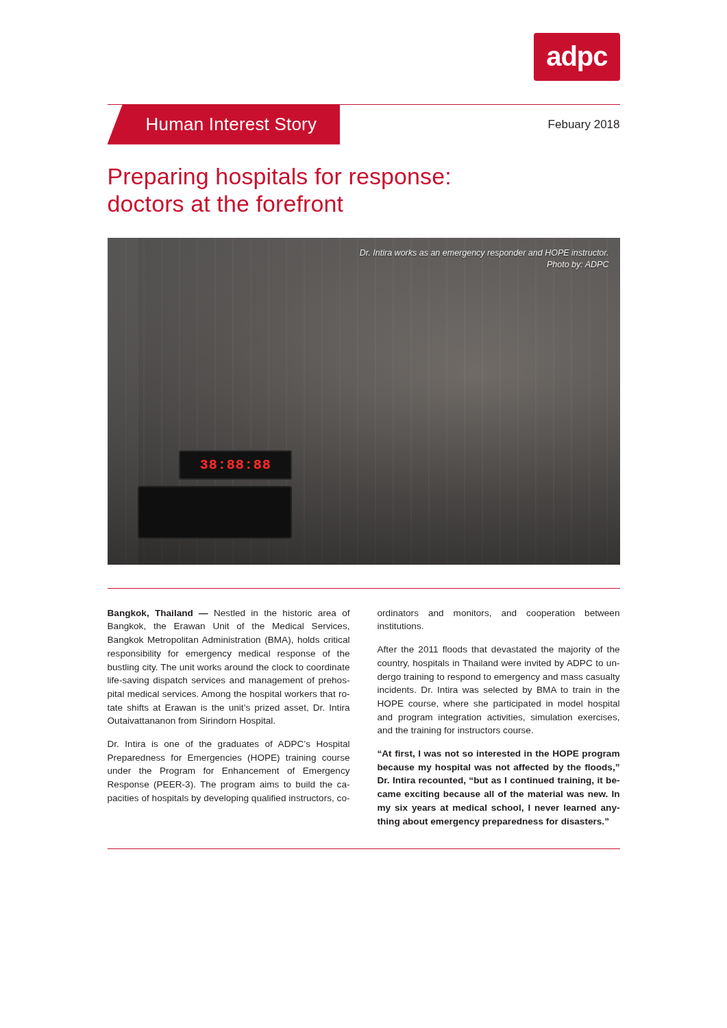adpc
Human Interest Story
Febuary 2018
Preparing hospitals for response:
doctors at the forefront
38:88:88
Dr. Intira works as an emergency responder and HOPE instructor.
Photo by: ADPC
Bangkok, Thailand — Nestled in the historic area of Bangkok, the Erawan Unit of the Medical Services, Bangkok Metropolitan Administration (BMA), holds critical responsibility for emergency medical response of the bustling city. The unit works around the clock to coordinate life-saving dispatch services and management of prehospital medical services. Among the hospital workers that rotate shifts at Erawan is the unit’s prized asset, Dr. Intira Outaivattananon from Sirindorn Hospital.
Dr. Intira is one of the graduates of ADPC’s Hospital Preparedness for Emergencies (HOPE) training course under the Program for Enhancement of Emergency Response (PEER-3). The program aims to build the capacities of hospitals by developing qualified instructors, coordinators and monitors, and cooperation between institutions.
After the 2011 floods that devastated the majority of the country, hospitals in Thailand were invited by ADPC to undergo training to respond to emergency and mass casualty incidents. Dr. Intira was selected by BMA to train in the HOPE course, where she participated in model hospital and program integration activities, simulation exercises, and the training for instructors course.
“At first, I was not so interested in the HOPE program because my hospital was not affected by the floods,” Dr. Intira recounted, “but as I continued training, it became exciting because all of the material was new. In my six years at medical school, I never learned anything about emergency preparedness for disasters.”